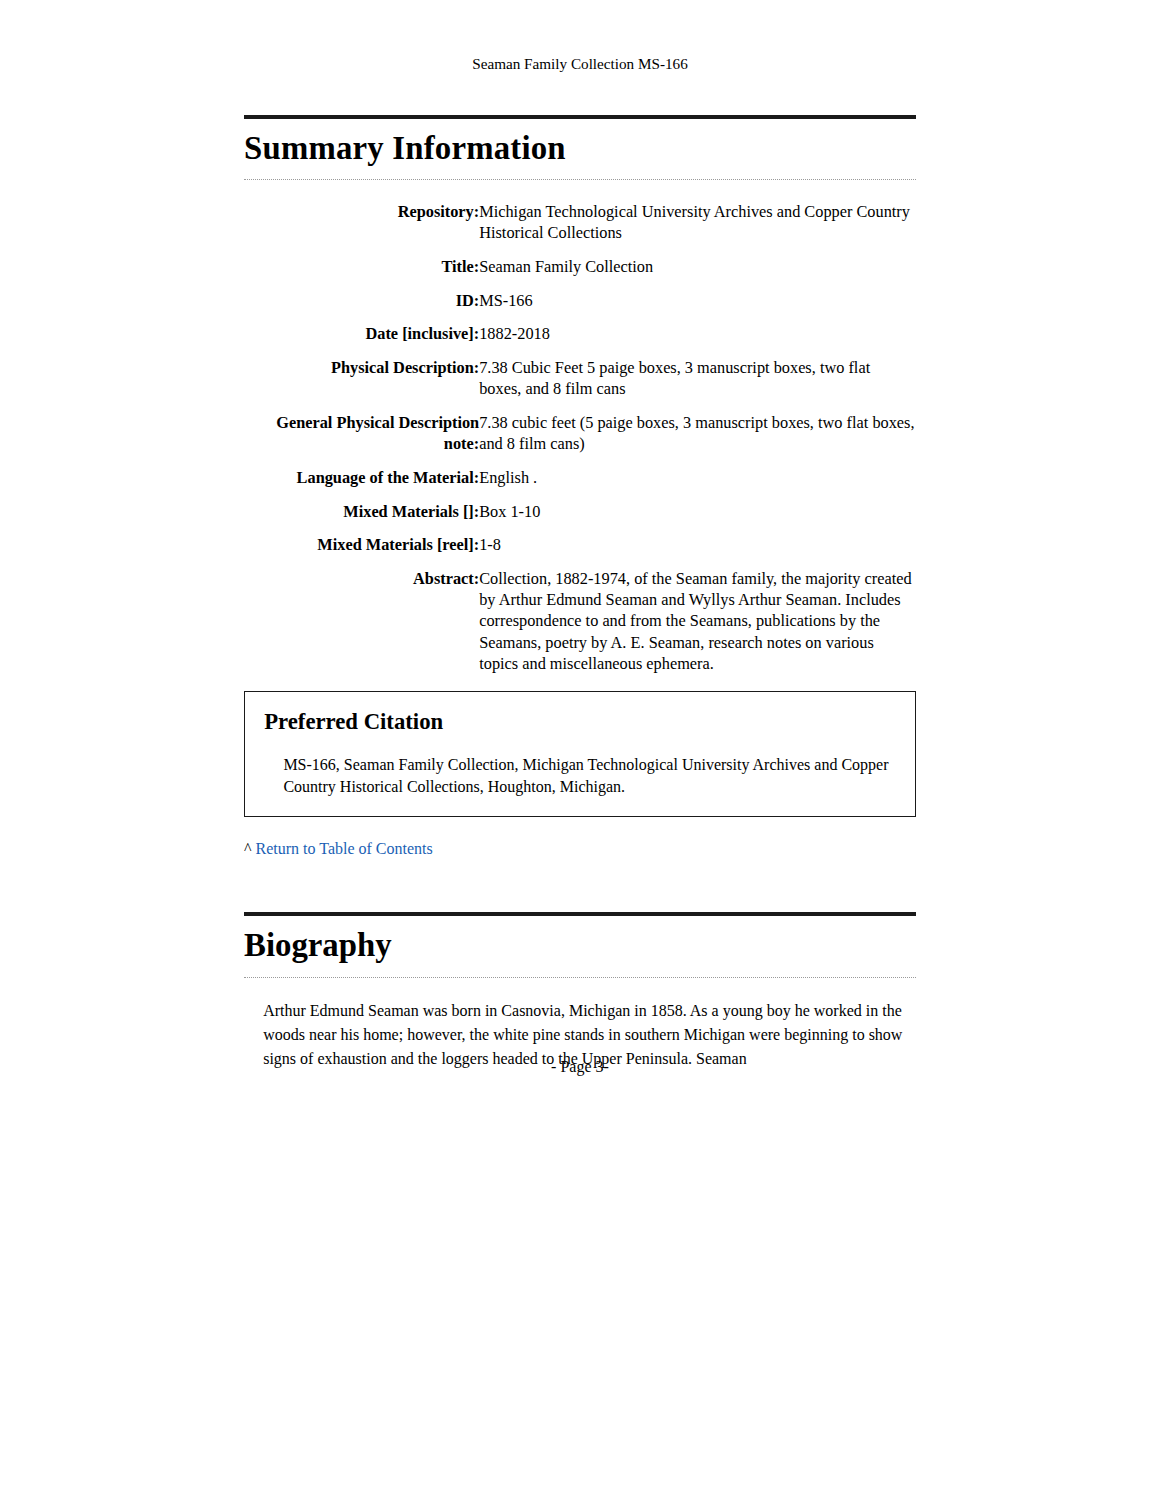Seaman Family Collection MS-166
Summary Information
| Repository: | Michigan Technological University Archives and Copper Country Historical Collections |
| Title: | Seaman Family Collection |
| ID: | MS-166 |
| Date [inclusive]: | 1882-2018 |
| Physical Description: | 7.38 Cubic Feet 5 paige boxes, 3 manuscript boxes, two flat boxes, and 8 film cans |
| General Physical Description note: | 7.38 cubic feet (5 paige boxes, 3 manuscript boxes, two flat boxes, and 8 film cans) |
| Language of the Material: | English . |
| Mixed Materials []: | Box 1-10 |
| Mixed Materials [reel]: | 1-8 |
| Abstract: | Collection, 1882-1974, of the Seaman family, the majority created by Arthur Edmund Seaman and Wyllys Arthur Seaman. Includes correspondence to and from the Seamans, publications by the Seamans, poetry by A. E. Seaman, research notes on various topics and miscellaneous ephemera. |
Preferred Citation
MS-166, Seaman Family Collection, Michigan Technological University Archives and Copper Country Historical Collections, Houghton, Michigan.
^ Return to Table of Contents
Biography
Arthur Edmund Seaman was born in Casnovia, Michigan in 1858. As a young boy he worked in the woods near his home; however, the white pine stands in southern Michigan were beginning to show signs of exhaustion and the loggers headed to the Upper Peninsula. Seaman
- Page 3-